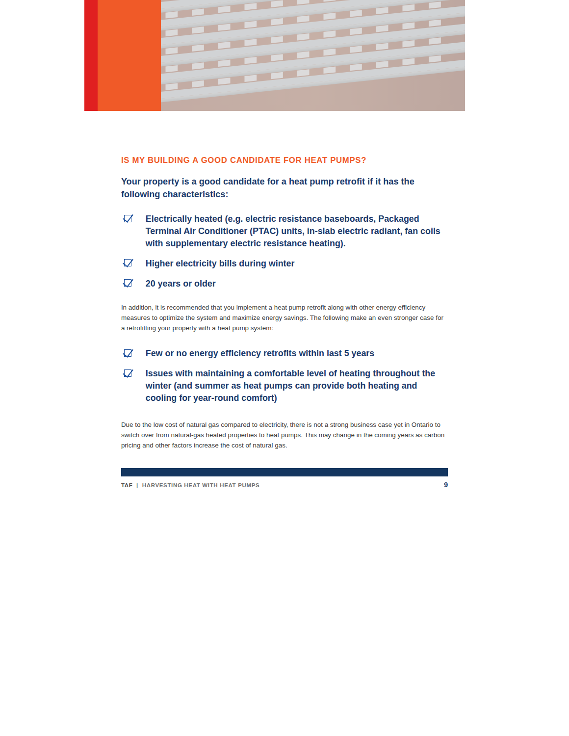Is my building a good candidate for heat pumps?
Your property is a good candidate for a heat pump retrofit if it has the following characteristics:
Electrically heated (e.g. electric resistance baseboards, Packaged Terminal Air Conditioner (PTAC) units, in-slab electric radiant, fan coils with supplementary electric resistance heating).
Higher electricity bills during winter
20 years or older
In addition, it is recommended that you implement a heat pump retrofit along with other energy efficiency measures to optimize the system and maximize energy savings. The following make an even stronger case for a retrofitting your property with a heat pump system:
Few or no energy efficiency retrofits within last 5 years
Issues with maintaining a comfortable level of heating throughout the winter (and summer as heat pumps can provide both heating and cooling for year-round comfort)
Due to the low cost of natural gas compared to electricity, there is not a strong business case yet in Ontario to switch over from natural-gas heated properties to heat pumps. This may change in the coming years as carbon pricing and other factors increase the cost of natural gas.
TAF | Harvesting Heat with Heat Pumps
9